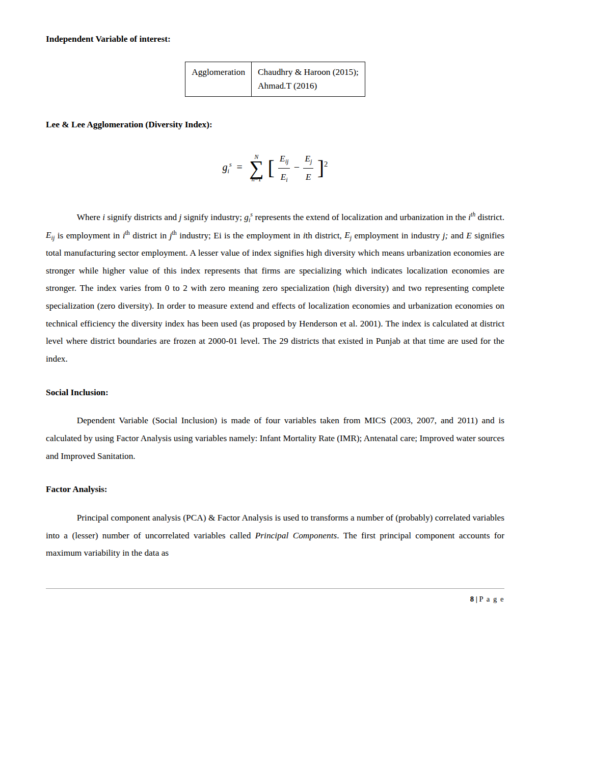Independent Variable of interest:
| Agglomeration | Chaudhry & Haroon (2015); Ahmad.T (2016) |
Lee & Lee Agglomeration (Diversity Index):
gis = N ∑ n=1 [ Eij Ei − Ej E ] 2
Where i signify districts and j signify industry; gis represents the extend of localization and urbanization in the ith district. Eij is employment in ith district in jth industry; Ei is the employment in ith district, Ej employment in industry j; and E signifies total manufacturing sector employment. A lesser value of index signifies high diversity which means urbanization economies are stronger while higher value of this index represents that firms are specializing which indicates localization economies are stronger. The index varies from 0 to 2 with zero meaning zero specialization (high diversity) and two representing complete specialization (zero diversity). In order to measure extend and effects of localization economies and urbanization economies on technical efficiency the diversity index has been used (as proposed by Henderson et al. 2001). The index is calculated at district level where district boundaries are frozen at 2000-01 level. The 29 districts that existed in Punjab at that time are used for the index.
Social Inclusion:
Dependent Variable (Social Inclusion) is made of four variables taken from MICS (2003, 2007, and 2011) and is calculated by using Factor Analysis using variables namely: Infant Mortality Rate (IMR); Antenatal care; Improved water sources and Improved Sanitation.
Factor Analysis:
Principal component analysis (PCA) & Factor Analysis is used to transforms a number of (probably) correlated variables into a (lesser) number of uncorrelated variables called Principal Components. The first principal component accounts for maximum variability in the data as
8 | P a g e